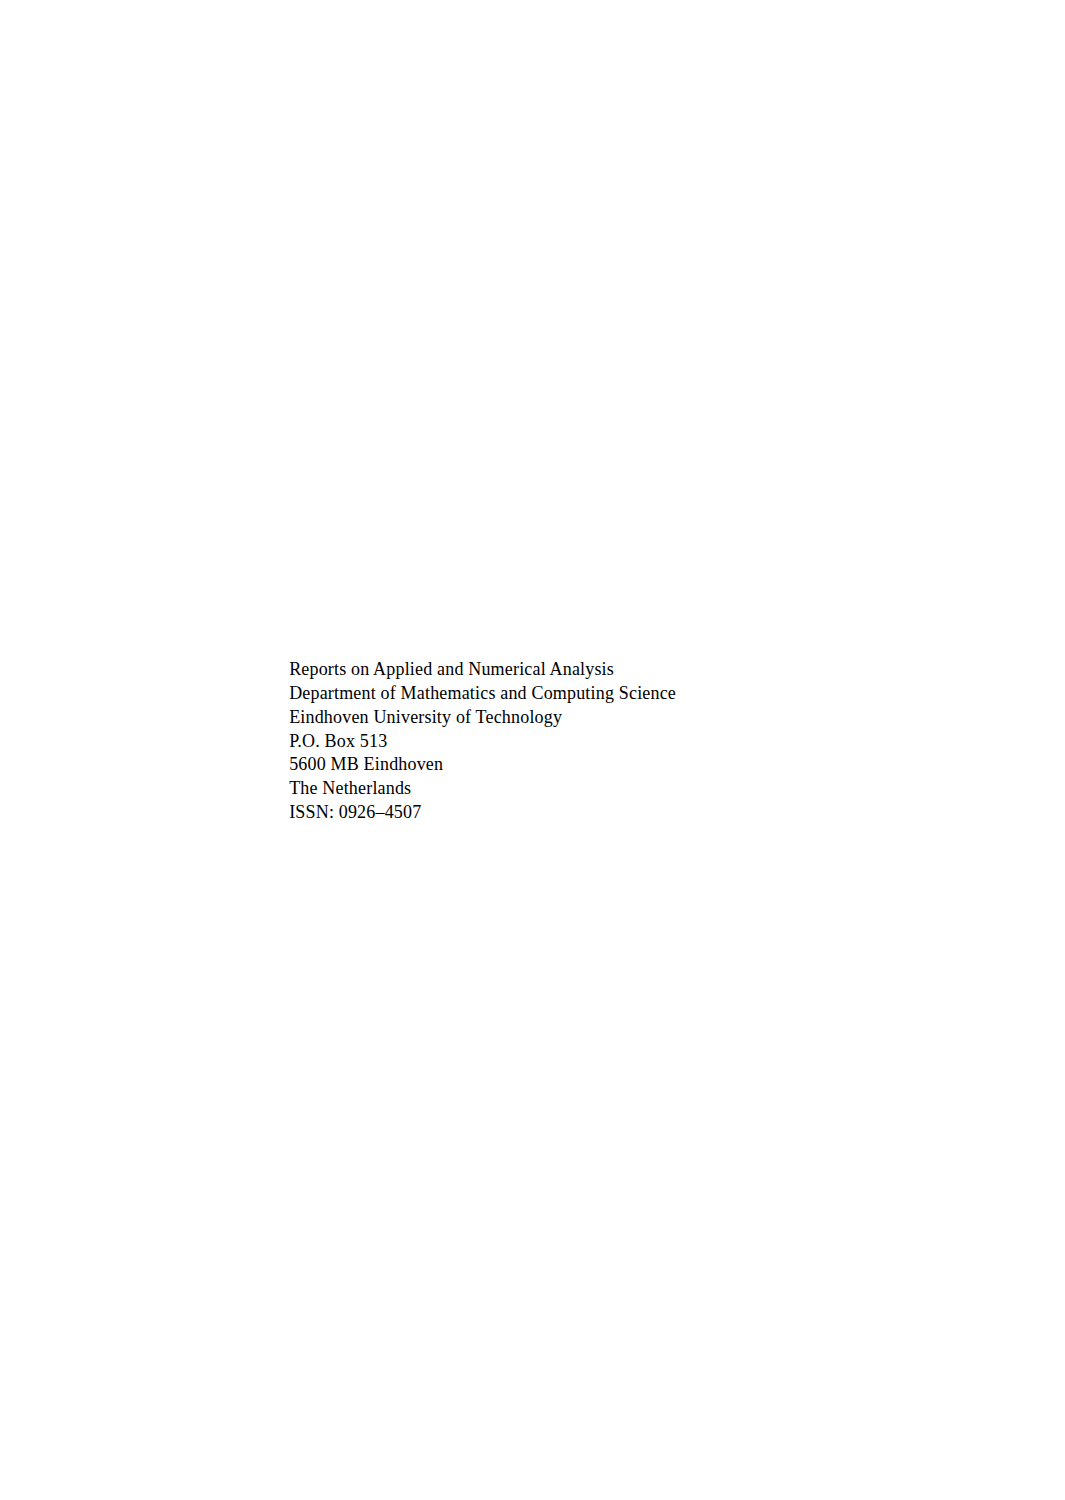Reports on Applied and Numerical Analysis Department of Mathematics and Computing Science Eindhoven University of Technology P.O. Box 513 5600 MB Eindhoven The Netherlands ISSN: 0926–4507